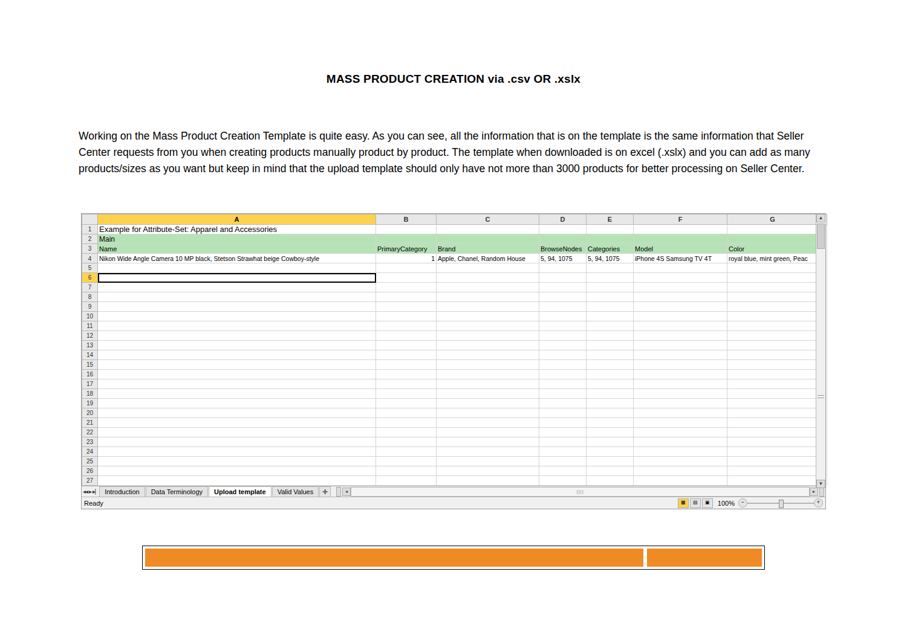MASS PRODUCT CREATION via .csv OR .xslx
Working on the Mass Product Creation Template is quite easy. As you can see, all the information that is on the template is the same information that Seller Center requests from you when creating products manually product by product. The template when downloaded is on excel (.xslx) and you can add as many products/sizes as you want but keep in mind that the upload template should only have not more than 3000 products for better processing on Seller Center.
| | A | B | C | D | E | F | G | |
| 1 | Example for Attribute-Set: Apparel and Accessories | | | | | | | |
| 2 | Main | | | | | | | |
| 3 | Name | PrimaryCategory | Brand | BrowseNodes | Categories | Model | Color | |
| 4 | Nikon Wide Angle Camera 10 MP black, Stetson Strawhat beige Cowboy-style | 1 | Apple, Chanel, Random House | 5, 94, 1075 | 5, 94, 1075 | iPhone 4S Samsung TV 4T | royal blue, mint green, Peac | |
| 5 | | | | | | | | |
| 6 | | | | | | | | |
| 7 | | | | | | | | |
| 8 | | | | | | | | |
| 9 | | | | | | | | |
| 10 | | | | | | | | |
| 11 | | | | | | | | |
| 12 | | | | | | | | |
| 13 | | | | | | | | |
| 14 | | | | | | | | |
| 15 | | | | | | | | |
| 16 | | | | | | | | |
| 17 | | | | | | | | |
| 18 | | | | | | | | |
| 19 | | | | | | | | |
| 20 | | | | | | | | |
| 21 | | | | | | | | |
| 22 | | | | | | | | |
| 23 | | | | | | | | |
| 24 | | | | | | | | |
| 25 | | | | | | | | |
| 26 | | | | | | | | |
| 27 | | | | | | | | |
▲
▼
◂◂ ▸ ▸| Introduction Data Terminology Upload template Valid Values ✚
◂
||||
▸
Ready ▦ ▤ ▣ 100% − +